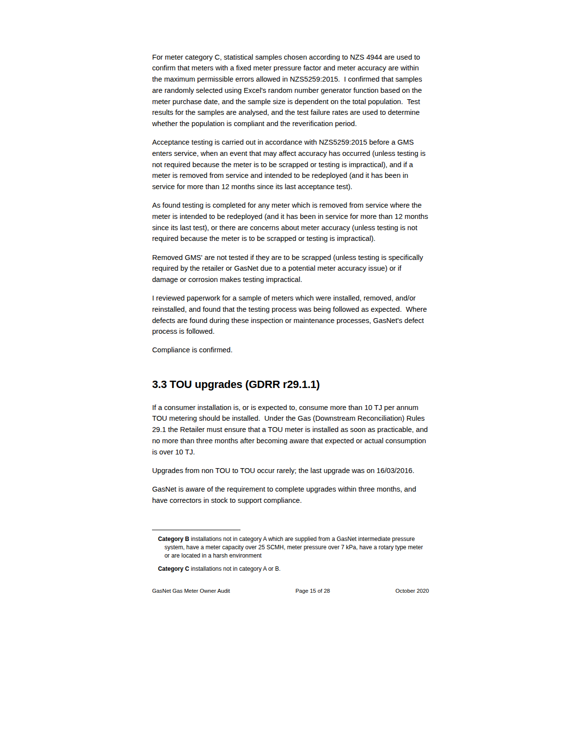For meter category C, statistical samples chosen according to NZS 4944 are used to confirm that meters with a fixed meter pressure factor and meter accuracy are within the maximum permissible errors allowed in NZS5259:2015. I confirmed that samples are randomly selected using Excel's random number generator function based on the meter purchase date, and the sample size is dependent on the total population. Test results for the samples are analysed, and the test failure rates are used to determine whether the population is compliant and the reverification period.
Acceptance testing is carried out in accordance with NZS5259:2015 before a GMS enters service, when an event that may affect accuracy has occurred (unless testing is not required because the meter is to be scrapped or testing is impractical), and if a meter is removed from service and intended to be redeployed (and it has been in service for more than 12 months since its last acceptance test).
As found testing is completed for any meter which is removed from service where the meter is intended to be redeployed (and it has been in service for more than 12 months since its last test), or there are concerns about meter accuracy (unless testing is not required because the meter is to be scrapped or testing is impractical).
Removed GMS' are not tested if they are to be scrapped (unless testing is specifically required by the retailer or GasNet due to a potential meter accuracy issue) or if damage or corrosion makes testing impractical.
I reviewed paperwork for a sample of meters which were installed, removed, and/or reinstalled, and found that the testing process was being followed as expected. Where defects are found during these inspection or maintenance processes, GasNet's defect process is followed.
Compliance is confirmed.
3.3 TOU upgrades (GDRR r29.1.1)
If a consumer installation is, or is expected to, consume more than 10 TJ per annum TOU metering should be installed. Under the Gas (Downstream Reconciliation) Rules 29.1 the Retailer must ensure that a TOU meter is installed as soon as practicable, and no more than three months after becoming aware that expected or actual consumption is over 10 TJ.
Upgrades from non TOU to TOU occur rarely; the last upgrade was on 16/03/2016.
GasNet is aware of the requirement to complete upgrades within three months, and have correctors in stock to support compliance.
Category B installations not in category A which are supplied from a GasNet intermediate pressure system, have a meter capacity over 25 SCMH, meter pressure over 7 kPa, have a rotary type meter or are located in a harsh environment
Category C installations not in category A or B.
GasNet Gas Meter Owner Audit
Page 15 of 28
October 2020